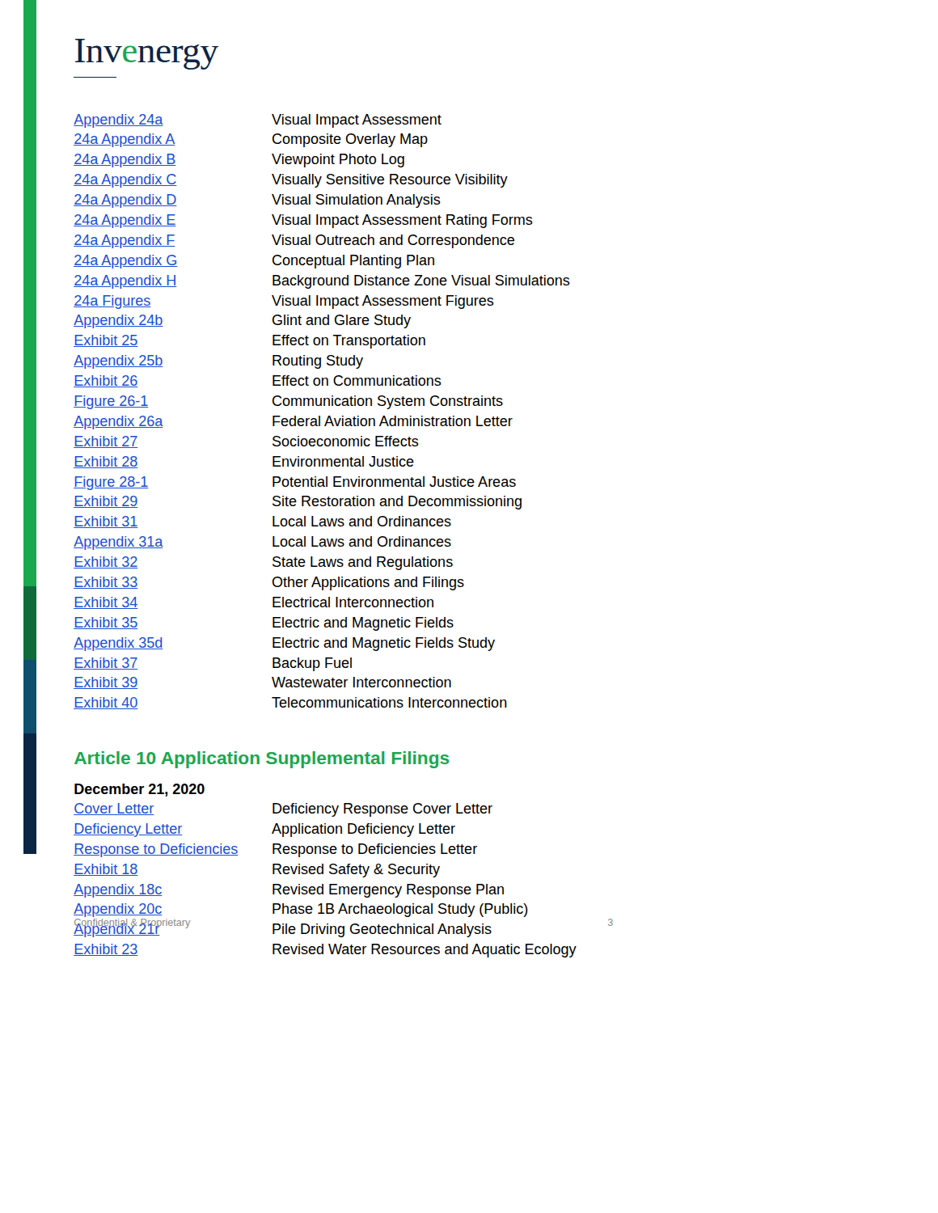Invenergy
| Appendix 24a | Visual Impact Assessment |
| 24a Appendix A | Composite Overlay Map |
| 24a Appendix B | Viewpoint Photo Log |
| 24a Appendix C | Visually Sensitive Resource Visibility |
| 24a Appendix D | Visual Simulation Analysis |
| 24a Appendix E | Visual Impact Assessment Rating Forms |
| 24a Appendix F | Visual Outreach and Correspondence |
| 24a Appendix G | Conceptual Planting Plan |
| 24a Appendix H | Background Distance Zone Visual Simulations |
| 24a Figures | Visual Impact Assessment Figures |
| Appendix 24b | Glint and Glare Study |
| Exhibit 25 | Effect on Transportation |
| Appendix 25b | Routing Study |
| Exhibit 26 | Effect on Communications |
| Figure 26-1 | Communication System Constraints |
| Appendix 26a | Federal Aviation Administration Letter |
| Exhibit 27 | Socioeconomic Effects |
| Exhibit 28 | Environmental Justice |
| Figure 28-1 | Potential Environmental Justice Areas |
| Exhibit 29 | Site Restoration and Decommissioning |
| Exhibit 31 | Local Laws and Ordinances |
| Appendix 31a | Local Laws and Ordinances |
| Exhibit 32 | State Laws and Regulations |
| Exhibit 33 | Other Applications and Filings |
| Exhibit 34 | Electrical Interconnection |
| Exhibit 35 | Electric and Magnetic Fields |
| Appendix 35d | Electric and Magnetic Fields Study |
| Exhibit 37 | Backup Fuel |
| Exhibit 39 | Wastewater Interconnection |
| Exhibit 40 | Telecommunications Interconnection |
Article 10 Application Supplemental Filings
December 21, 2020
| Cover Letter | Deficiency Response Cover Letter |
| Deficiency Letter | Application Deficiency Letter |
| Response to Deficiencies | Response to Deficiencies Letter |
| Exhibit 18 | Revised Safety & Security |
| Appendix 18c | Revised Emergency Response Plan |
| Appendix 20c | Phase 1B Archaeological Study (Public) |
| Appendix 21r | Pile Driving Geotechnical Analysis |
| Exhibit 23 | Revised Water Resources and Aquatic Ecology |
Confidential & Proprietary 3